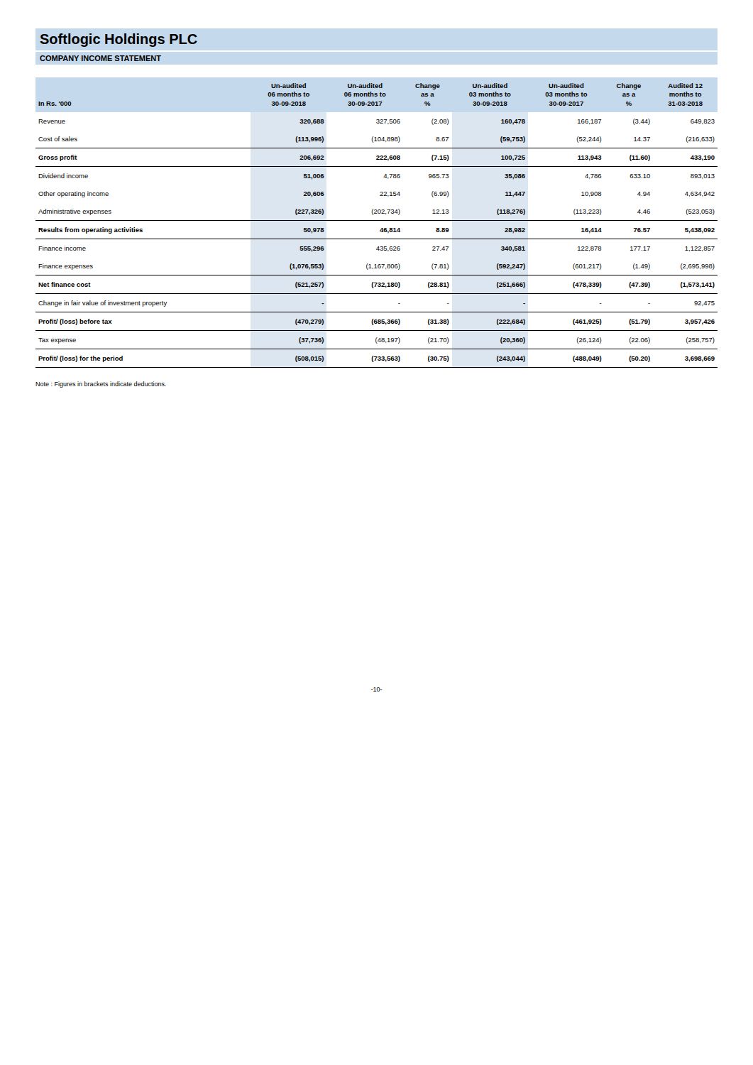Softlogic Holdings PLC
COMPANY INCOME STATEMENT
| In Rs. '000 | Un-audited 06 months to 30-09-2018 | Un-audited 06 months to 30-09-2017 | Change as a % | Un-audited 03 months to 30-09-2018 | Un-audited 03 months to 30-09-2017 | Change as a % | Audited 12 months to 31-03-2018 |
| --- | --- | --- | --- | --- | --- | --- | --- |
| Revenue | 320,688 | 327,506 | (2.08) | 160,478 | 166,187 | (3.44) | 649,823 |
| Cost of sales | (113,996) | (104,898) | 8.67 | (59,753) | (52,244) | 14.37 | (216,633) |
| Gross profit | 206,692 | 222,608 | (7.15) | 100,725 | 113,943 | (11.60) | 433,190 |
| Dividend income | 51,006 | 4,786 | 965.73 | 35,086 | 4,786 | 633.10 | 893,013 |
| Other operating income | 20,606 | 22,154 | (6.99) | 11,447 | 10,908 | 4.94 | 4,634,942 |
| Administrative expenses | (227,326) | (202,734) | 12.13 | (118,276) | (113,223) | 4.46 | (523,053) |
| Results from operating activities | 50,978 | 46,814 | 8.89 | 28,982 | 16,414 | 76.57 | 5,438,092 |
| Finance income | 555,296 | 435,626 | 27.47 | 340,581 | 122,878 | 177.17 | 1,122,857 |
| Finance expenses | (1,076,553) | (1,167,806) | (7.81) | (592,247) | (601,217) | (1.49) | (2,695,998) |
| Net finance cost | (521,257) | (732,180) | (28.81) | (251,666) | (478,339) | (47.39) | (1,573,141) |
| Change in fair value of investment property | - | - | - | - | - | - | 92,475 |
| Profit/ (loss) before tax | (470,279) | (685,366) | (31.38) | (222,684) | (461,925) | (51.79) | 3,957,426 |
| Tax expense | (37,736) | (48,197) | (21.70) | (20,360) | (26,124) | (22.06) | (258,757) |
| Profit/ (loss) for the period | (508,015) | (733,563) | (30.75) | (243,044) | (488,049) | (50.20) | 3,698,669 |
Note : Figures in brackets indicate deductions.
-10-